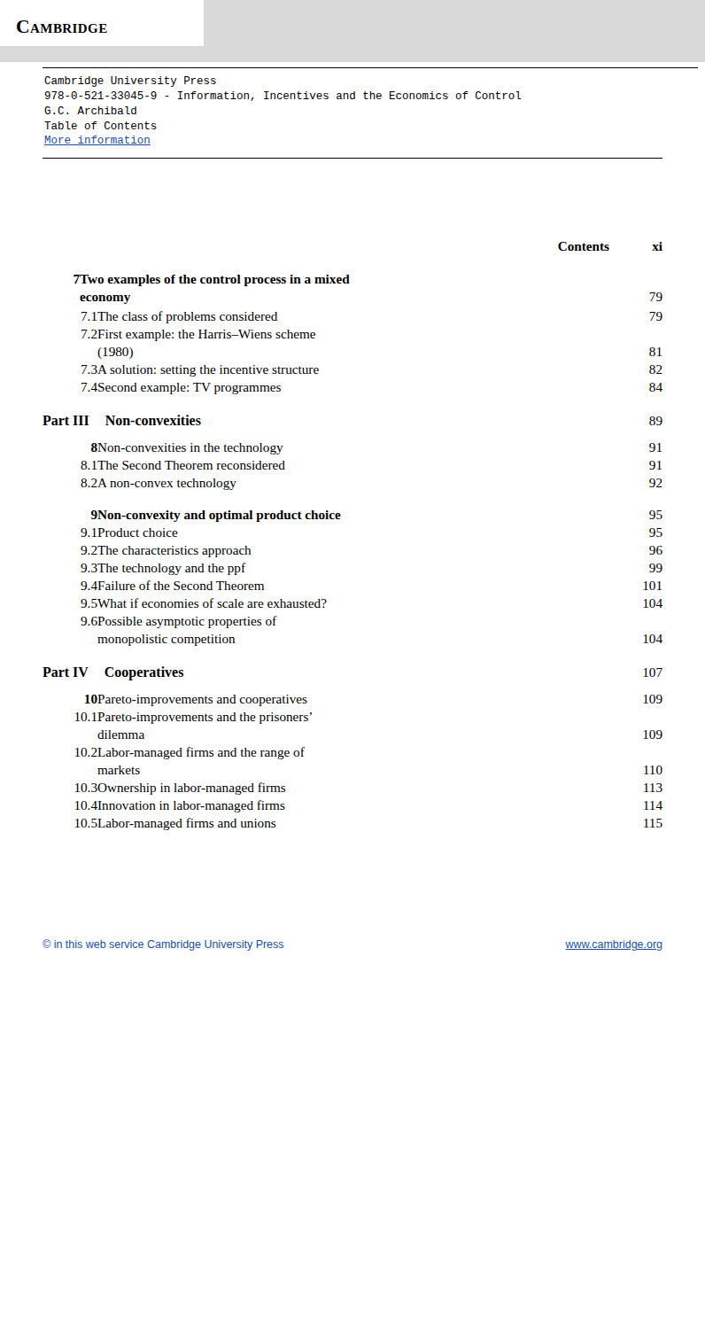Cambridge
Cambridge University Press
978-0-521-33045-9 - Information, Incentives and the Economics of Control
G.C. Archibald
Table of Contents
More information
Contentsxi
| 7 | Two examples of the control process in a mixed | |
| | economy | 79 |
| 7.1 | The class of problems considered | 79 |
| 7.2 | First example: the Harris–Wiens scheme | |
| | (1980) | 81 |
| 7.3 | A solution: setting the incentive structure | 82 |
| 7.4 | Second example: TV programmes | 84 |
| Part III Non-convexities | 89 |
| 8 | Non-convexities in the technology | 91 |
| 8.1 | The Second Theorem reconsidered | 91 |
| 8.2 | A non-convex technology | 92 |
| 9 | Non-convexity and optimal product choice | 95 |
| 9.1 | Product choice | 95 |
| 9.2 | The characteristics approach | 96 |
| 9.3 | The technology and the ppf | 99 |
| 9.4 | Failure of the Second Theorem | 101 |
| 9.5 | What if economies of scale are exhausted? | 104 |
| 9.6 | Possible asymptotic properties of | |
| | monopolistic competition | 104 |
| Part IV Cooperatives | 107 |
| 10 | Pareto-improvements and cooperatives | 109 |
| 10.1 | Pareto-improvements and the prisoners’ | |
| | dilemma | 109 |
| 10.2 | Labor-managed firms and the range of | |
| | markets | 110 |
| 10.3 | Ownership in labor-managed firms | 113 |
| 10.4 | Innovation in labor-managed firms | 114 |
| 10.5 | Labor-managed firms and unions | 115 |
© in this web service Cambridge University Press www.cambridge.org